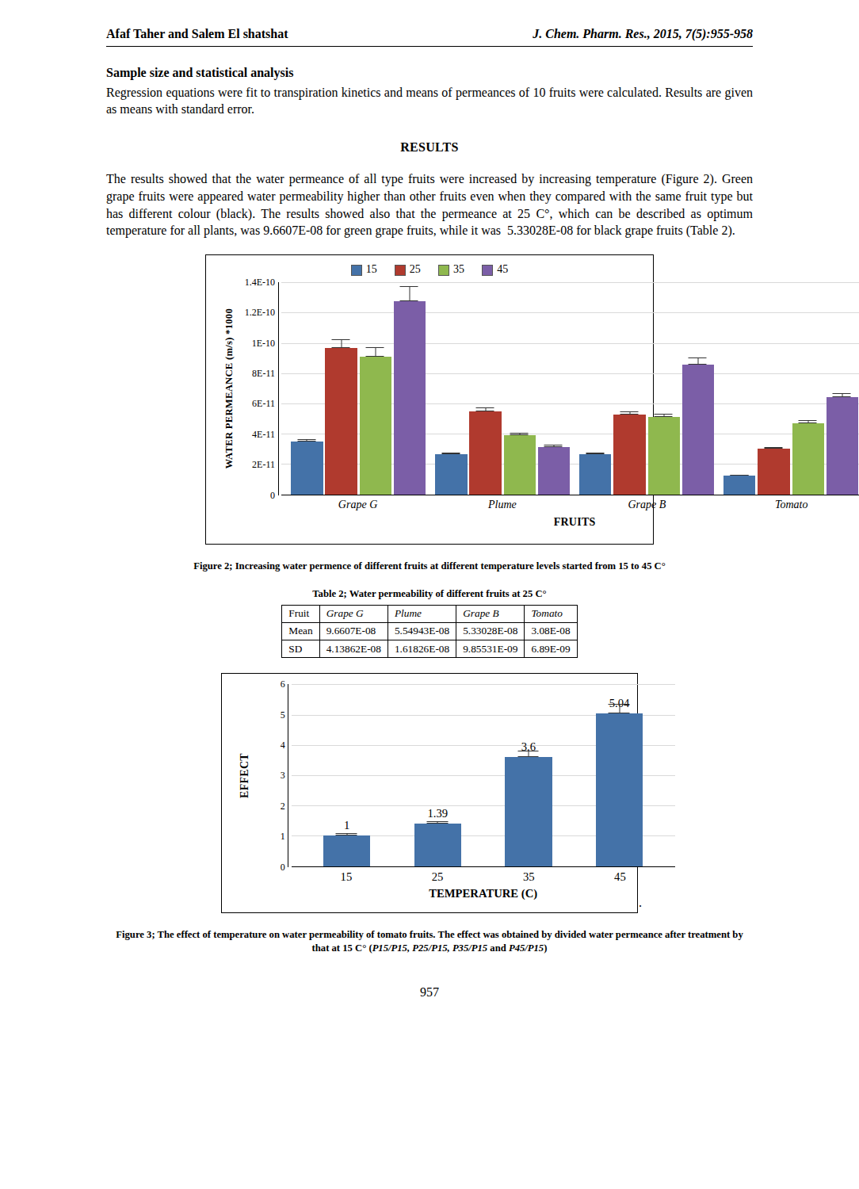Afaf Taher and Salem El shatshat J. Chem. Pharm. Res., 2015, 7(5):955-958
Sample size and statistical analysis
Regression equations were fit to transpiration kinetics and means of permeances of 10 fruits were calculated. Results are given as means with standard error.
RESULTS
The results showed that the water permeance of all type fruits were increased by increasing temperature (Figure 2). Green grape fruits were appeared water permeability higher than other fruits even when they compared with the same fruit type but has different colour (black). The results showed also that the permeance at 25 C°, which can be described as optimum temperature for all plants, was 9.6607E-08 for green grape fruits, while it was 5.33028E-08 for black grape fruits (Table 2).
15 25 35 45
WATER PERMEANCE (m/s) *1000
1.4E-10 1.2E-10 1E-10 8E-11 6E-11 4E-11 2E-11 0
Grape G Plume Grape B Tomato
FRUITS
Figure 2; Increasing water permence of different fruits at different temperature levels started from 15 to 45 C°
Table 2; Water permeability of different fruits at 25 C°
| Fruit | Grape G | Plume | Grape B | Tomato |
| --- | --- | --- | --- | --- |
| Mean | 9.6607E-08 | 5.54943E-08 | 5.33028E-08 | 3.08E-08 |
| SD | 4.13862E-08 | 1.61826E-08 | 9.85531E-09 | 6.89E-09 |
EFFECT
6 5 4 3 2 1 0
1
1.39
3.6
5.04
15 25 35 45
TEMPERATURE (C)
.
Figure 3; The effect of temperature on water permeability of tomato fruits. The effect was obtained by divided water permeance after treatment by that at 15 C° (P15/P15, P25/P15, P35/P15 and P45/P15)
957